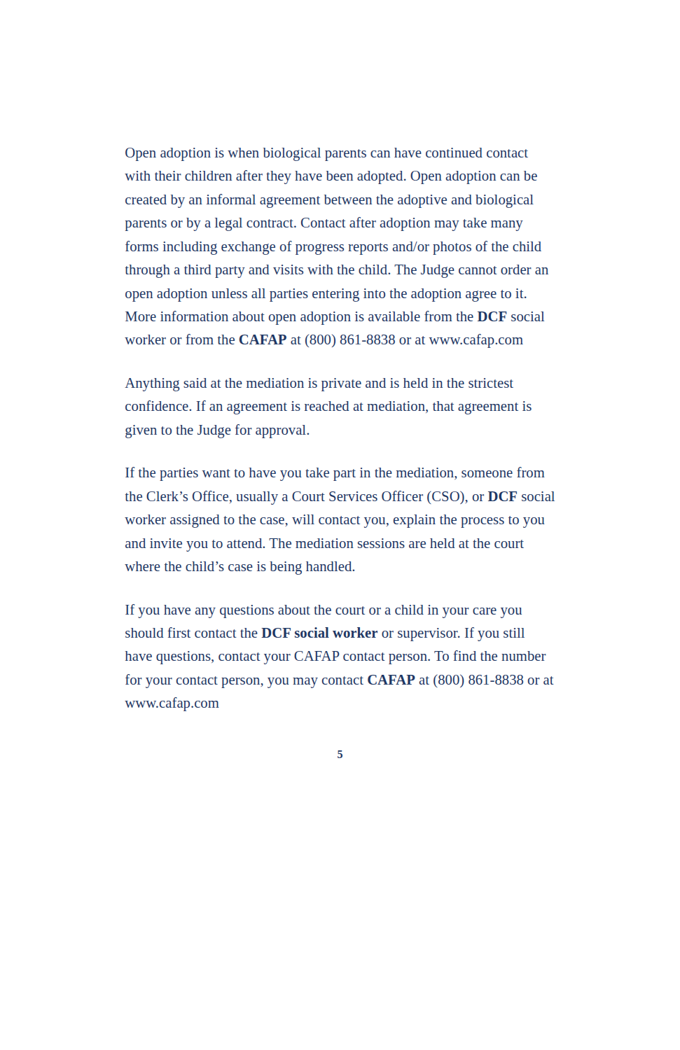Open adoption is when biological parents can have continued contact with their children after they have been adopted. Open adoption can be created by an informal agreement between the adoptive and biological parents or by a legal contract. Contact after adoption may take many forms including exchange of progress reports and/or photos of the child through a third party and visits with the child. The Judge cannot order an open adoption unless all parties entering into the adoption agree to it. More information about open adoption is available from the DCF social worker or from the CAFAP at (800) 861-8838 or at www.cafap.com
Anything said at the mediation is private and is held in the strictest confidence. If an agreement is reached at mediation, that agreement is given to the Judge for approval.
If the parties want to have you take part in the mediation, someone from the Clerk’s Office, usually a Court Services Officer (CSO), or DCF social worker assigned to the case, will contact you, explain the process to you and invite you to attend. The mediation sessions are held at the court where the child’s case is being handled.
If you have any questions about the court or a child in your care you should first contact the DCF social worker or supervisor. If you still have questions, contact your CAFAP contact person. To find the number for your contact person, you may contact CAFAP at (800) 861-8838 or at www.cafap.com
5